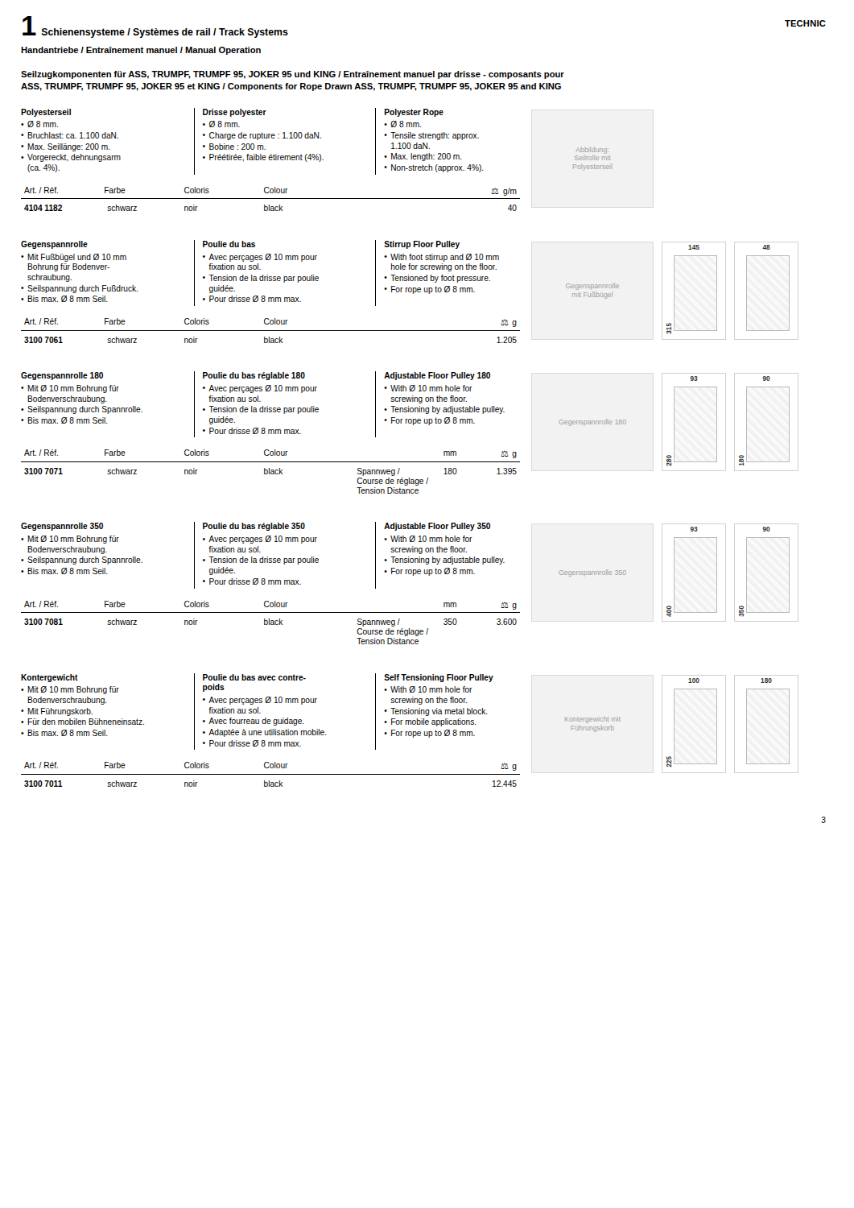1 Schienensysteme / Systèmes de rail / Track Systems
TECHNIC
Handantriebe / Entraînement manuel / Manual Operation
Seilzugkomponenten für ASS, TRUMPF, TRUMPF 95, JOKER 95 und KING / Entraînement manuel par drisse - composants pour
ASS, TRUMPF, TRUMPF 95, JOKER 95 et KING / Components for Rope Drawn ASS, TRUMPF, TRUMPF 95, JOKER 95 and KING
Polyesterseil
Ø 8 mm.
Bruchlast: ca. 1.100 daN.
Max. Seillänge: 200 m.
Vorgereckt, dehnungsarm
(ca. 4%).
Drisse polyester
Ø 8 mm.
Charge de rupture : 1.100 daN.
Bobine : 200 m.
Préétirée, faible étirement (4%).
Polyester Rope
Ø 8 mm.
Tensile strength: approx.
1.100 daN.
Max. length: 200 m.
Non-stretch (approx. 4%).
| Art. / Réf. | Farbe | Coloris | Colour | | g/m |
| --- | --- | --- | --- | --- | --- |
| 4104 1182 | schwarz | noir | black | | 40 |
Abbildung:
Seilrolle mit
Polyesterseil
Gegenspannrolle
Mit Fußbügel und Ø 10 mm
Bohrung für Bodenver-
schraubung.
Seilspannung durch Fußdruck.
Bis max. Ø 8 mm Seil.
Poulie du bas
Avec perçages Ø 10 mm pour
fixation au sol.
Tension de la drisse par poulie
guidée.
Pour drisse Ø 8 mm max.
Stirrup Floor Pulley
With foot stirrup and Ø 10 mm
hole for screwing on the floor.
Tensioned by foot pressure.
For rope up to Ø 8 mm.
| Art. / Réf. | Farbe | Coloris | Colour | | g |
| --- | --- | --- | --- | --- | --- |
| 3100 7061 | schwarz | noir | black | | 1.205 |
Gegenspannrolle
mit Fußbügel
145
315
48
Gegenspannrolle 180
Mit Ø 10 mm Bohrung für
Bodenverschraubung.
Seilspannung durch Spannrolle.
Bis max. Ø 8 mm Seil.
Poulie du bas réglable 180
Avec perçages Ø 10 mm pour
fixation au sol.
Tension de la drisse par poulie
guidée.
Pour drisse Ø 8 mm max.
Adjustable Floor Pulley 180
With Ø 10 mm hole for
screwing on the floor.
Tensioning by adjustable pulley.
For rope up to Ø 8 mm.
| Art. / Réf. | Farbe | Coloris | Colour | mm | g |
| --- | --- | --- | --- | --- | --- |
| 3100 7071 | schwarz | noir | black | 180 Spannweg / Course de réglage / Tension Distance | 1.395 |
Gegenspannrolle 180
93
280
90
180
Gegenspannrolle 350
Mit Ø 10 mm Bohrung für
Bodenverschraubung.
Seilspannung durch Spannrolle.
Bis max. Ø 8 mm Seil.
Poulie du bas réglable 350
Avec perçages Ø 10 mm pour
fixation au sol.
Tension de la drisse par poulie
guidée.
Pour drisse Ø 8 mm max.
Adjustable Floor Pulley 350
With Ø 10 mm hole for
screwing on the floor.
Tensioning by adjustable pulley.
For rope up to Ø 8 mm.
| Art. / Réf. | Farbe | Coloris | Colour | mm | g |
| --- | --- | --- | --- | --- | --- |
| 3100 7081 | schwarz | noir | black | 350 Spannweg / Course de réglage / Tension Distance | 3.600 |
Gegenspannrolle 350
93
400
90
350
Kontergewicht
Mit Ø 10 mm Bohrung für
Bodenverschraubung.
Mit Führungskorb.
Für den mobilen Bühneneinsatz.
Bis max. Ø 8 mm Seil.
Poulie du bas avec contre-
poids
Avec perçages Ø 10 mm pour
fixation au sol.
Avec fourreau de guidage.
Adaptée à une utilisation mobile.
Pour drisse Ø 8 mm max.
Self Tensioning Floor Pulley
With Ø 10 mm hole for
screwing on the floor.
Tensioning via metal block.
For mobile applications.
For rope up to Ø 8 mm.
| Art. / Réf. | Farbe | Coloris | Colour | | g |
| --- | --- | --- | --- | --- | --- |
| 3100 7011 | schwarz | noir | black | | 12.445 |
Kontergewicht mit
Führungskorb
100
225
180
3